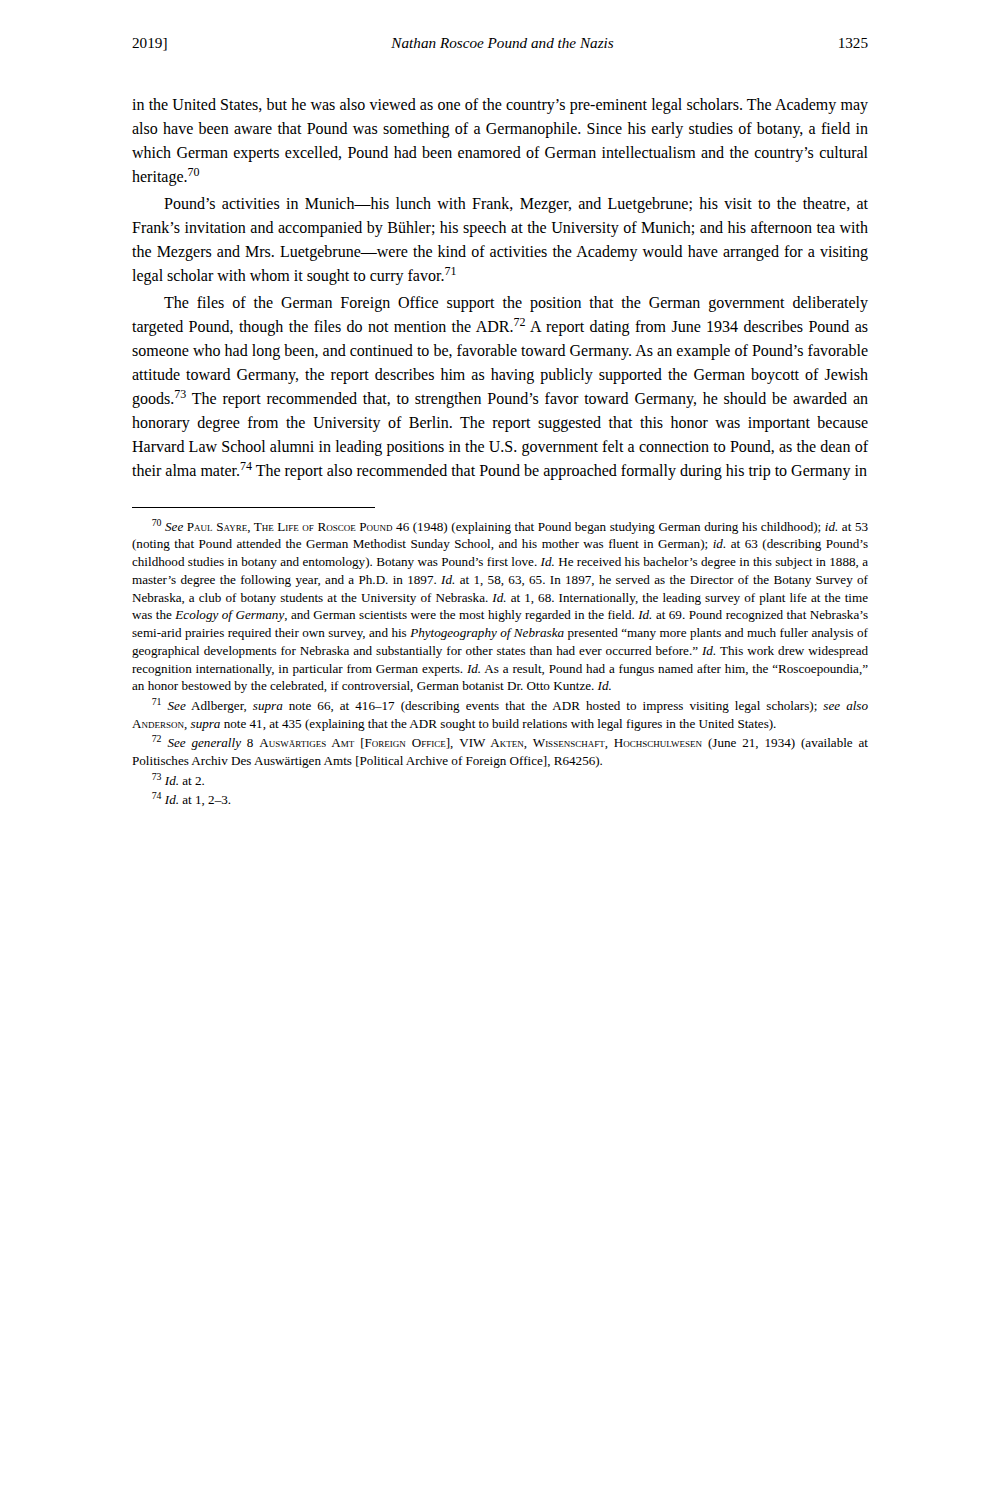2019] Nathan Roscoe Pound and the Nazis 1325
in the United States, but he was also viewed as one of the country’s pre-eminent legal scholars. The Academy may also have been aware that Pound was something of a Germanophile. Since his early studies of botany, a field in which German experts excelled, Pound had been enamored of German intellectualism and the country’s cultural heritage.70
Pound’s activities in Munich—his lunch with Frank, Mezger, and Luetgebrune; his visit to the theatre, at Frank’s invitation and accompanied by Bühler; his speech at the University of Munich; and his afternoon tea with the Mezgers and Mrs. Luetgebrune—were the kind of activities the Academy would have arranged for a visiting legal scholar with whom it sought to curry favor.71
The files of the German Foreign Office support the position that the German government deliberately targeted Pound, though the files do not mention the ADR.72 A report dating from June 1934 describes Pound as someone who had long been, and continued to be, favorable toward Germany. As an example of Pound’s favorable attitude toward Germany, the report describes him as having publicly supported the German boycott of Jewish goods.73 The report recommended that, to strengthen Pound’s favor toward Germany, he should be awarded an honorary degree from the University of Berlin. The report suggested that this honor was important because Harvard Law School alumni in leading positions in the U.S. government felt a connection to Pound, as the dean of their alma mater.74 The report also recommended that Pound be approached formally during his trip to Germany in
70 See Paul Sayre, The Life of Roscoe Pound 46 (1948) (explaining that Pound began studying German during his childhood); id. at 53 (noting that Pound attended the German Methodist Sunday School, and his mother was fluent in German); id. at 63 (describing Pound’s childhood studies in botany and entomology). Botany was Pound’s first love. Id. He received his bachelor’s degree in this subject in 1888, a master’s degree the following year, and a Ph.D. in 1897. Id. at 1, 58, 63, 65. In 1897, he served as the Director of the Botany Survey of Nebraska, a club of botany students at the University of Nebraska. Id. at 1, 68. Internationally, the leading survey of plant life at the time was the Ecology of Germany, and German scientists were the most highly regarded in the field. Id. at 69. Pound recognized that Nebraska’s semi-arid prairies required their own survey, and his Phytogeography of Nebraska presented “many more plants and much fuller analysis of geographical developments for Nebraska and substantially for other states than had ever occurred before.” Id. This work drew widespread recognition internationally, in particular from German experts. Id. As a result, Pound had a fungus named after him, the “Roscoepoundia,” an honor bestowed by the celebrated, if controversial, German botanist Dr. Otto Kuntze. Id.
71 See Adlberger, supra note 66, at 416–17 (describing events that the ADR hosted to impress visiting legal scholars); see also Anderson, supra note 41, at 435 (explaining that the ADR sought to build relations with legal figures in the United States).
72 See generally 8 Auswärtiges Amt [Foreign Office], VIW Akten, Wissenschaft, Hochschulwesen (June 21, 1934) (available at Politisches Archiv Des Auswärtigen Amts [Political Archive of Foreign Office], R64256).
73 Id. at 2.
74 Id. at 1, 2–3.